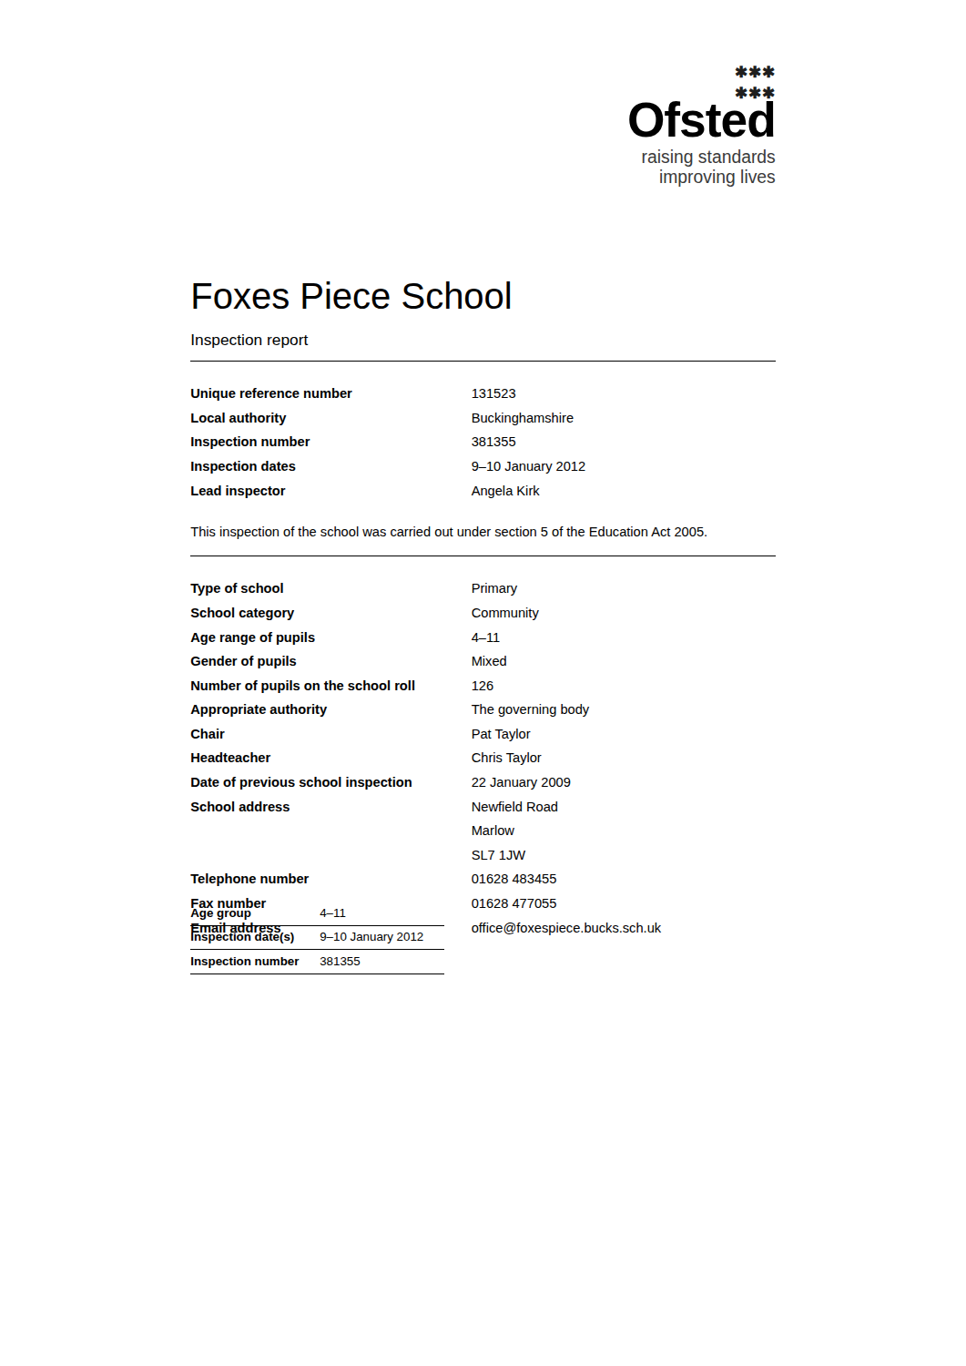✱✱✱
✱✱✱
Ofsted
raising standards
improving lives
Foxes Piece School
Inspection report
| Unique reference number | 131523 |
| Local authority | Buckinghamshire |
| Inspection number | 381355 |
| Inspection dates | 9–10 January 2012 |
| Lead inspector | Angela Kirk |
This inspection of the school was carried out under section 5 of the Education Act 2005.
| Type of school | Primary |
| School category | Community |
| Age range of pupils | 4–11 |
| Gender of pupils | Mixed |
| Number of pupils on the school roll | 126 |
| Appropriate authority | The governing body |
| Chair | Pat Taylor |
| Headteacher | Chris Taylor |
| Date of previous school inspection | 22 January 2009 |
| School address | Newfield Road |
| | Marlow |
| | SL7 1JW |
| Telephone number | 01628 483455 |
| Fax number | 01628 477055 |
| Email address | office@foxespiece.bucks.sch.uk |
| Age group | 4–11 |
| Inspection date(s) | 9–10 January 2012 |
| Inspection number | 381355 |